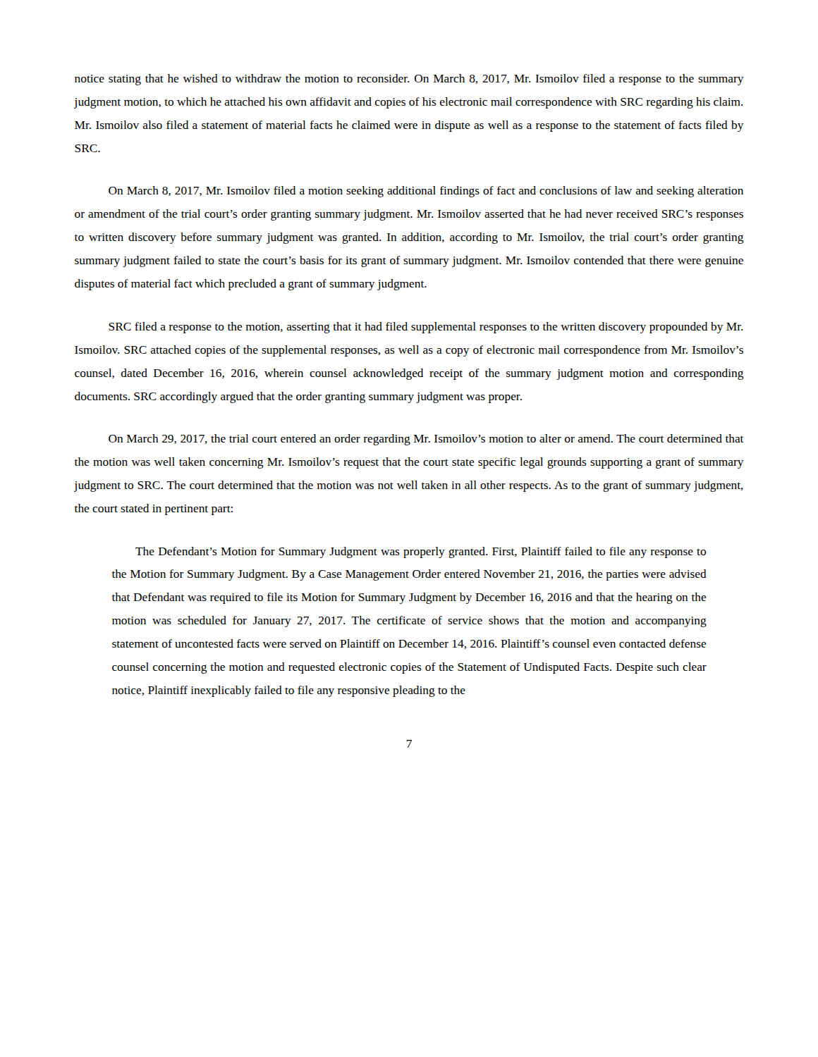notice stating that he wished to withdraw the motion to reconsider. On March 8, 2017, Mr. Ismoilov filed a response to the summary judgment motion, to which he attached his own affidavit and copies of his electronic mail correspondence with SRC regarding his claim. Mr. Ismoilov also filed a statement of material facts he claimed were in dispute as well as a response to the statement of facts filed by SRC.
On March 8, 2017, Mr. Ismoilov filed a motion seeking additional findings of fact and conclusions of law and seeking alteration or amendment of the trial court’s order granting summary judgment. Mr. Ismoilov asserted that he had never received SRC’s responses to written discovery before summary judgment was granted. In addition, according to Mr. Ismoilov, the trial court’s order granting summary judgment failed to state the court’s basis for its grant of summary judgment. Mr. Ismoilov contended that there were genuine disputes of material fact which precluded a grant of summary judgment.
SRC filed a response to the motion, asserting that it had filed supplemental responses to the written discovery propounded by Mr. Ismoilov. SRC attached copies of the supplemental responses, as well as a copy of electronic mail correspondence from Mr. Ismoilov’s counsel, dated December 16, 2016, wherein counsel acknowledged receipt of the summary judgment motion and corresponding documents. SRC accordingly argued that the order granting summary judgment was proper.
On March 29, 2017, the trial court entered an order regarding Mr. Ismoilov’s motion to alter or amend. The court determined that the motion was well taken concerning Mr. Ismoilov’s request that the court state specific legal grounds supporting a grant of summary judgment to SRC. The court determined that the motion was not well taken in all other respects. As to the grant of summary judgment, the court stated in pertinent part:
The Defendant’s Motion for Summary Judgment was properly granted. First, Plaintiff failed to file any response to the Motion for Summary Judgment. By a Case Management Order entered November 21, 2016, the parties were advised that Defendant was required to file its Motion for Summary Judgment by December 16, 2016 and that the hearing on the motion was scheduled for January 27, 2017. The certificate of service shows that the motion and accompanying statement of uncontested facts were served on Plaintiff on December 14, 2016. Plaintiff’s counsel even contacted defense counsel concerning the motion and requested electronic copies of the Statement of Undisputed Facts. Despite such clear notice, Plaintiff inexplicably failed to file any responsive pleading to the
7